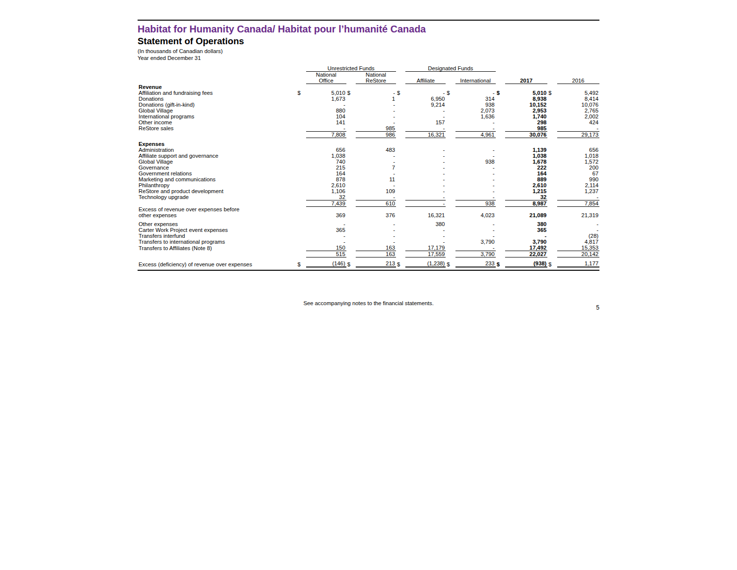Habitat for Humanity Canada/ Habitat pour l’humanité Canada
Statement of Operations
(In thousands of Canadian dollars)
Year ended December 31
| | | Unrestricted Funds | | Designated Funds | |
| | | National | | National | | | | | | | | |
| | | Office | | ReStore | | Affiliate | | International | | 2017 | | 2016 |
| Revenue | |
| Affiliation and fundraising fees | $ | 5,010 | $ | - | $ | - | $ | - | $ | 5,010 | $ | 5,492 |
| Donations | | 1,673 | | 1 | | 6,950 | | 314 | | 8,938 | | 8,414 |
| Donations (gift-in-kind) | | - | | - | | 9,214 | | 938 | | 10,152 | | 10,076 |
| Global Village | | 880 | | - | | - | | 2,073 | | 2,953 | | 2,765 |
| International programs | | 104 | | - | | - | | 1,636 | | 1,740 | | 2,002 |
| Other income | | 141 | | - | | 157 | | - | | 298 | | 424 |
| ReStore sales | | - | | 985 | | - | | - | | 985 | | - |
| | | 7,808 | | 986 | | 16,321 | | 4,961 | | 30,076 | | 29,173 |
| Expenses | |
| Administration | | 656 | | 483 | | - | | - | | 1,139 | | 656 |
| Affiliate support and governance | | 1,038 | | - | | - | | - | | 1,038 | | 1,018 |
| Global Village | | 740 | | - | | - | | 938 | | 1,678 | | 1,572 |
| Governance | | 215 | | 7 | | - | | - | | 222 | | 200 |
| Government relations | | 164 | | - | | - | | - | | 164 | | 67 |
| Marketing and communications | | 878 | | 11 | | - | | - | | 889 | | 990 |
| Philanthropy | | 2,610 | | - | | - | | - | | 2,610 | | 2,114 |
| ReStore and product development | | 1,106 | | 109 | | - | | - | | 1,215 | | 1,237 |
| Technology upgrade | | 32 | | - | | - | | - | | 32 | | - |
| | | 7,439 | | 610 | | - | | 938 | | 8,987 | | 7,854 |
| Excess of revenue over expenses before | |
| other expenses | | 369 | | 376 | | 16,321 | | 4,023 | | 21,089 | | 21,319 |
| Other expenses | | - | | - | | 380 | | - | | 380 | | - |
| Carter Work Project event expenses | | 365 | | - | | - | | - | | 365 | | - |
| Transfers interfund | | - | | - | | - | | - | | - | | (28) |
| Transfers to international programs | | - | | - | | - | | 3,790 | | 3,790 | | 4,817 |
| Transfers to Affiliates (Note 8) | | 150 | | 163 | | 17,179 | | - | | 17,492 | | 15,353 |
| | | 515 | | 163 | | 17,559 | | 3,790 | | 22,027 | | 20,142 |
| Excess (deficiency) of revenue over expenses | $ | (146) | $ | 213 | $ | (1,238) | $ | 233 | $ | (938) | $ | 1,177 |
See accompanying notes to the financial statements.
5